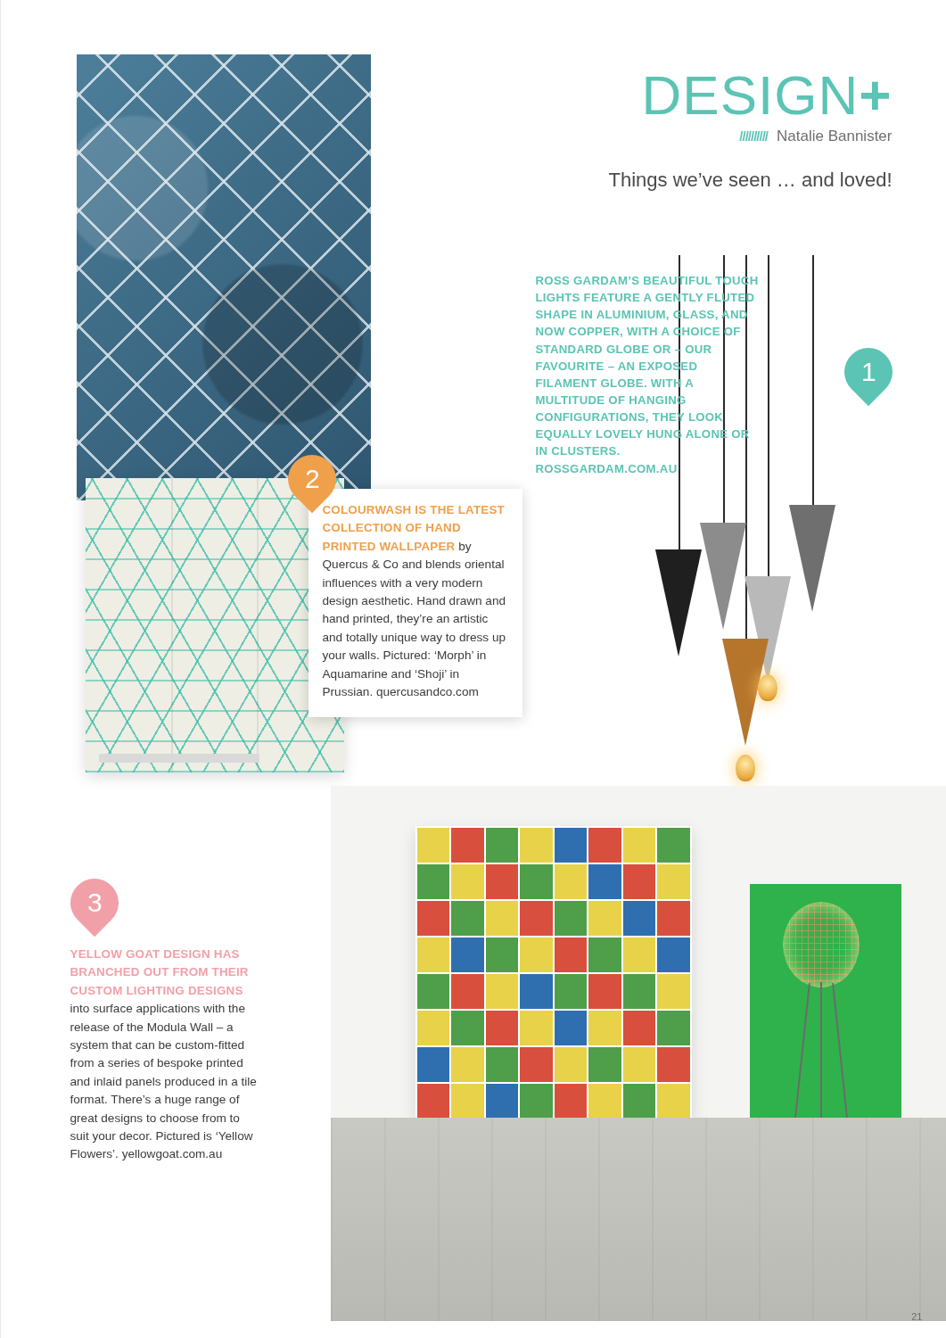DESIGN+
//////////Natalie Bannister
Things we’ve seen … and loved!
1
2
3
Ross Gardam’s beautiful Touch lights feature a gently fluted shape in aluminium, glass, and now copper, with a choice of standard globe or – our favourite – an exposed filament globe. With a multitude of hanging configurations, they look equally lovely hung alone or in clusters. rossgardam.com.au
Colourwash is the latest collection of hand printed wallpaper by Quercus & Co and blends oriental influences with a very modern design aesthetic. Hand drawn and hand printed, they’re an artistic and totally unique way to dress up your walls. Pictured: ‘Morph’ in Aquamarine and ‘Shoji’ in Prussian. quercusandco.com
Yellow Goat Design has branched out from their custom lighting designs into surface applications with the release of the Modula Wall – a system that can be custom-fitted from a series of bespoke printed and inlaid panels produced in a tile format. There’s a huge range of great designs to choose from to suit your decor. Pictured is ‘Yellow Flowers’. yellowgoat.com.au
21